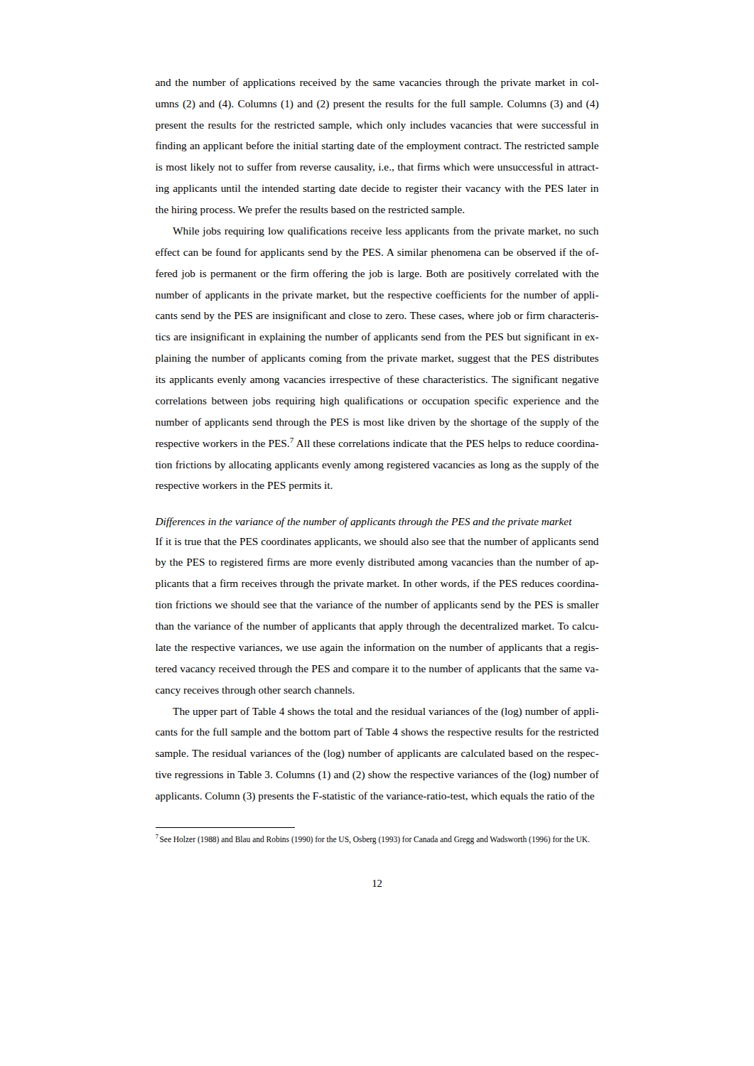and the number of applications received by the same vacancies through the private market in columns (2) and (4). Columns (1) and (2) present the results for the full sample. Columns (3) and (4) present the results for the restricted sample, which only includes vacancies that were successful in finding an applicant before the initial starting date of the employment contract. The restricted sample is most likely not to suffer from reverse causality, i.e., that firms which were unsuccessful in attracting applicants until the intended starting date decide to register their vacancy with the PES later in the hiring process. We prefer the results based on the restricted sample.
While jobs requiring low qualifications receive less applicants from the private market, no such effect can be found for applicants send by the PES. A similar phenomena can be observed if the offered job is permanent or the firm offering the job is large. Both are positively correlated with the number of applicants in the private market, but the respective coefficients for the number of applicants send by the PES are insignificant and close to zero. These cases, where job or firm characteristics are insignificant in explaining the number of applicants send from the PES but significant in explaining the number of applicants coming from the private market, suggest that the PES distributes its applicants evenly among vacancies irrespective of these characteristics. The significant negative correlations between jobs requiring high qualifications or occupation specific experience and the number of applicants send through the PES is most like driven by the shortage of the supply of the respective workers in the PES.7 All these correlations indicate that the PES helps to reduce coordination frictions by allocating applicants evenly among registered vacancies as long as the supply of the respective workers in the PES permits it.
Differences in the variance of the number of applicants through the PES and the private market
If it is true that the PES coordinates applicants, we should also see that the number of applicants send by the PES to registered firms are more evenly distributed among vacancies than the number of applicants that a firm receives through the private market. In other words, if the PES reduces coordination frictions we should see that the variance of the number of applicants send by the PES is smaller than the variance of the number of applicants that apply through the decentralized market. To calculate the respective variances, we use again the information on the number of applicants that a registered vacancy received through the PES and compare it to the number of applicants that the same vacancy receives through other search channels.
The upper part of Table 4 shows the total and the residual variances of the (log) number of applicants for the full sample and the bottom part of Table 4 shows the respective results for the restricted sample. The residual variances of the (log) number of applicants are calculated based on the respective regressions in Table 3. Columns (1) and (2) show the respective variances of the (log) number of applicants. Column (3) presents the F-statistic of the variance-ratio-test, which equals the ratio of the
7See Holzer (1988) and Blau and Robins (1990) for the US, Osberg (1993) for Canada and Gregg and Wadsworth (1996) for the UK.
12